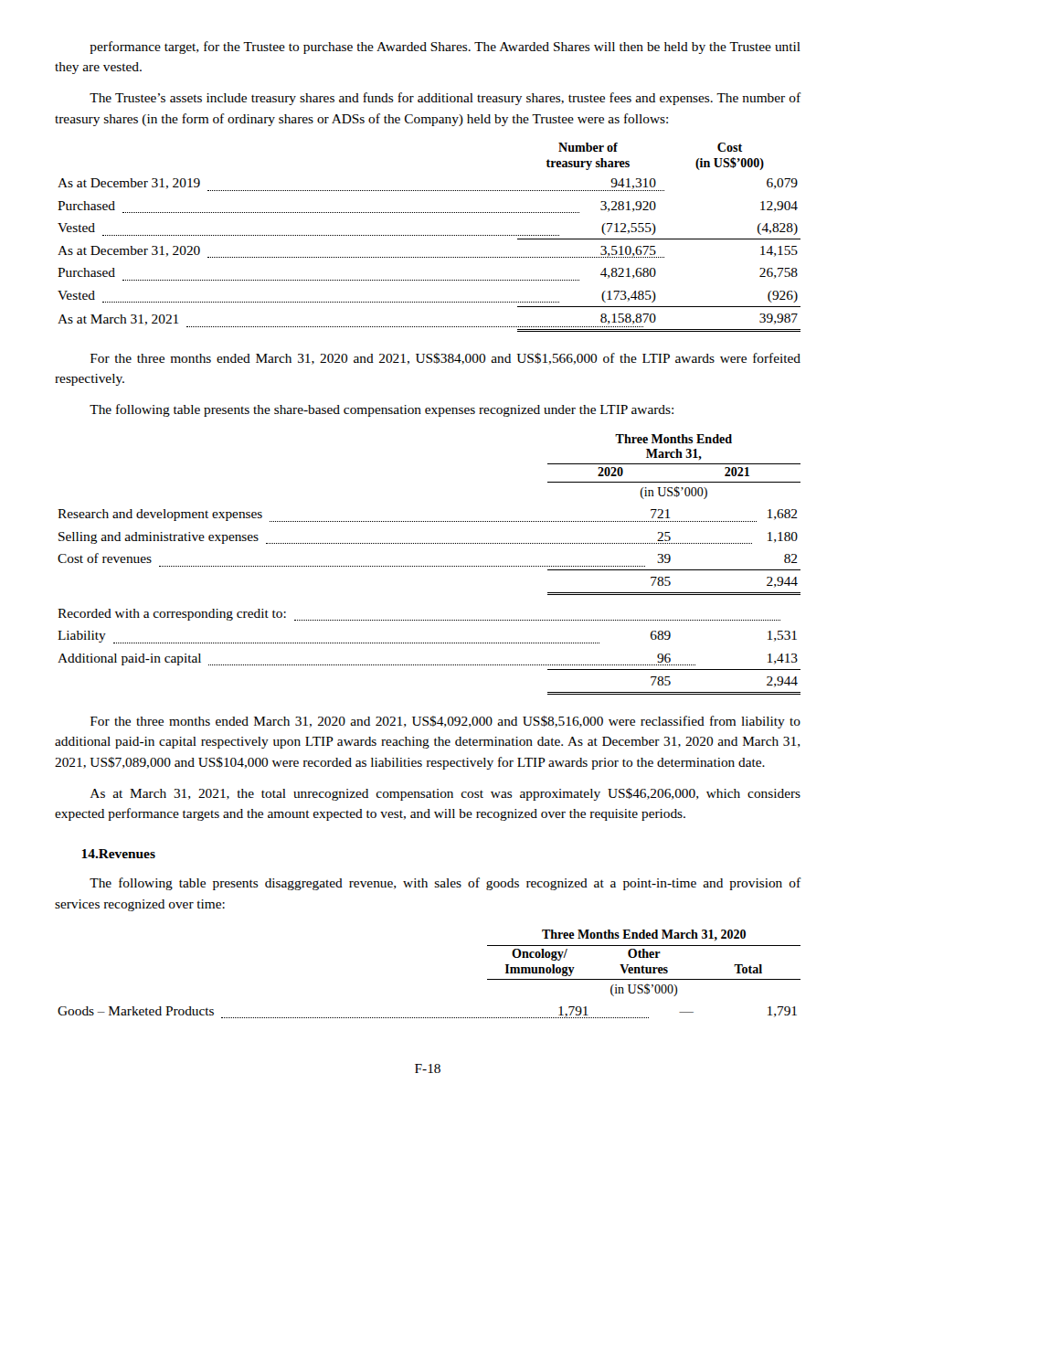performance target, for the Trustee to purchase the Awarded Shares. The Awarded Shares will then be held by the Trustee until they are vested.
The Trustee’s assets include treasury shares and funds for additional treasury shares, trustee fees and expenses. The number of treasury shares (in the form of ordinary shares or ADSs of the Company) held by the Trustee were as follows:
| | Number of treasury shares | Cost (in US$’000) |
| As at December 31, 2019 | 941,310 | 6,079 |
| Purchased | 3,281,920 | 12,904 |
| Vested | (712,555) | (4,828) |
| As at December 31, 2020 | 3,510,675 | 14,155 |
| Purchased | 4,821,680 | 26,758 |
| Vested | (173,485) | (926) |
| As at March 31, 2021 | 8,158,870 | 39,987 |
For the three months ended March 31, 2020 and 2021, US$384,000 and US$1,566,000 of the LTIP awards were forfeited respectively.
The following table presents the share-based compensation expenses recognized under the LTIP awards:
| | Three Months Ended March 31, |
| | 2020 | 2021 |
| | (in US$’000) |
| Research and development expenses | 721 | 1,682 |
| Selling and administrative expenses | 25 | 1,180 |
| Cost of revenues | 39 | 82 |
| | 785 | 2,944 |
| Recorded with a corresponding credit to: | | |
| Liability | 689 | 1,531 |
| Additional paid-in capital | 96 | 1,413 |
| | 785 | 2,944 |
For the three months ended March 31, 2020 and 2021, US$4,092,000 and US$8,516,000 were reclassified from liability to additional paid-in capital respectively upon LTIP awards reaching the determination date. As at December 31, 2020 and March 31, 2021, US$7,089,000 and US$104,000 were recorded as liabilities respectively for LTIP awards prior to the determination date.
As at March 31, 2021, the total unrecognized compensation cost was approximately US$46,206,000, which considers expected performance targets and the amount expected to vest, and will be recognized over the requisite periods.
14. Revenues
The following table presents disaggregated revenue, with sales of goods recognized at a point-in-time and provision of services recognized over time:
| | Three Months Ended March 31, 2020 |
| | Oncology/ Immunology | Other Ventures | Total |
| | (in US$’000) |
| Goods – Marketed Products | 1,791 | — | 1,791 |
F-18